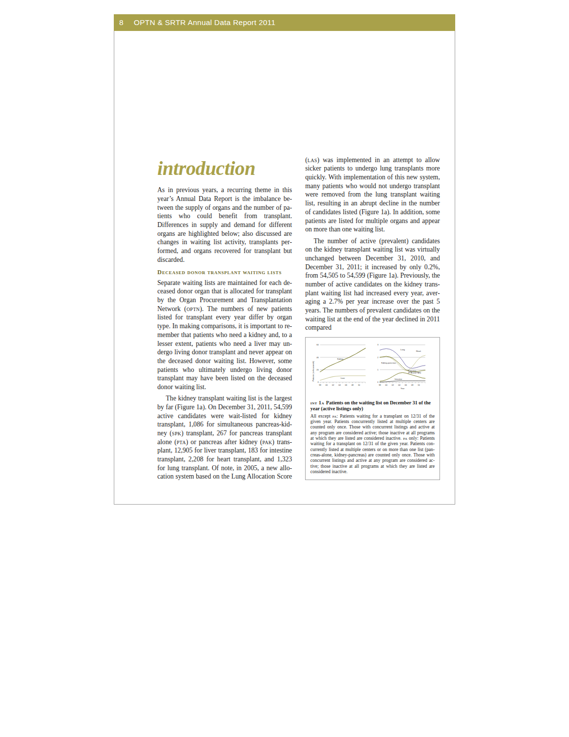8 OPTN & SRTR Annual Data Report 2011
introduction
As in previous years, a recurring theme in this year’s Annual Data Report is the imbalance between the supply of organs and the number of patients who could benefit from transplant. Differences in supply and demand for different organs are highlighted below; also discussed are changes in waiting list activity, transplants performed, and organs recovered for transplant but discarded.
Deceased donor transplant waiting lists
Separate waiting lists are maintained for each deceased donor organ that is allocated for transplant by the Organ Procurement and Transplantation Network (optn). The numbers of new patients listed for transplant every year differ by organ type. In making comparisons, it is important to remember that patients who need a kidney and, to a lesser extent, patients who need a liver may undergo living donor transplant and never appear on the deceased donor waiting list. However, some patients who ultimately undergo living donor transplant may have been listed on the deceased donor waiting list.
The kidney transplant waiting list is the largest by far (Figure 1a). On December 31, 2011, 54,599 active candidates were wait-listed for kidney transplant, 1,086 for simultaneous pancreas-kidney (spk) transplant, 267 for pancreas transplant alone (pta) or pancreas after kidney (pak) transplant, 12,905 for liver transplant, 183 for intestine transplant, 2,208 for heart transplant, and 1,323 for lung transplant. Of note, in 2005, a new allocation system based on the Lung Allocation Score (las) was implemented in an attempt to allow sicker patients to undergo lung transplants more quickly. With implementation of this new system, many patients who would not undergo transplant were removed from the lung transplant waiting list, resulting in an abrupt decline in the number of candidates listed (Figure 1a). In addition, some patients are listed for multiple organs and appear on more than one waiting list.
The number of active (prevalent) candidates on the kidney transplant waiting list was virtually unchanged between December 31, 2010, and December 31, 2011; it increased by only 0.2%, from 54,505 to 54,599 (Figure 1a). Previously, the number of active candidates on the kidney transplant waiting list had increased every year, averaging a 2.7% per year increase over the past 5 years. The numbers of prevalent candidates on the waiting list at the end of the year declined in 2011 compared
60 40 20 0 98 00 02 04 06 08 10 Kidney Liver Patients (in thousands) 3 2 1 0 98 00 02 04 06 08 10 Lung Heart Kidney-pancreas Pancreas (PTA and PAK) Intestine Year
int 1a Patients on the waiting list on December 31 of the year (active listings only) All except pa: Patients waiting for a transplant on 12/31 of the given year. Patients concurrently listed at multiple centers are counted only once. Those with concurrent listings and active at any program are considered active; those inactive at all programs at which they are listed are considered inactive. pa only: Patients waiting for a transplant on 12/31 of the given year. Patients concurrently listed at multiple centers or on more than one list (pancreas-alone, kidney-pancreas) are counted only once. Those with concurrent listings and active at any program are considered active; those inactive at all programs at which they are listed are considered inactive.